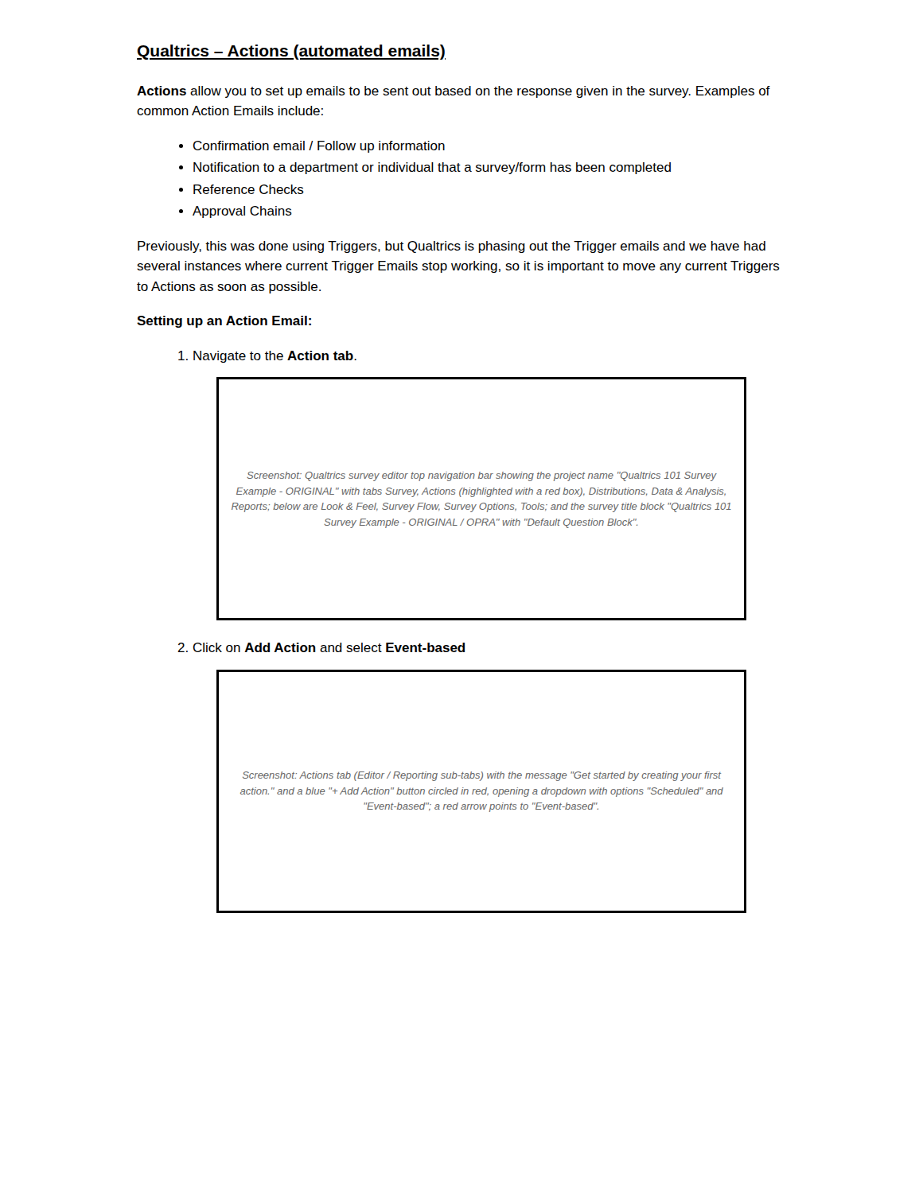Qualtrics – Actions (automated emails)
Actions allow you to set up emails to be sent out based on the response given in the survey. Examples of common Action Emails include:
Confirmation email / Follow up information
Notification to a department or individual that a survey/form has been completed
Reference Checks
Approval Chains
Previously, this was done using Triggers, but Qualtrics is phasing out the Trigger emails and we have had several instances where current Trigger Emails stop working, so it is important to move any current Triggers to Actions as soon as possible.
Setting up an Action Email:
Navigate to the Action tab.
Screenshot: Qualtrics survey editor top navigation bar showing the project name "Qualtrics 101 Survey Example - ORIGINAL" with tabs Survey, Actions (highlighted with a red box), Distributions, Data & Analysis, Reports; below are Look & Feel, Survey Flow, Survey Options, Tools; and the survey title block "Qualtrics 101 Survey Example - ORIGINAL / OPRA" with "Default Question Block".
Click on Add Action and select Event-based
Screenshot: Actions tab (Editor / Reporting sub-tabs) with the message "Get started by creating your first action." and a blue "+ Add Action" button circled in red, opening a dropdown with options "Scheduled" and "Event-based"; a red arrow points to "Event-based".